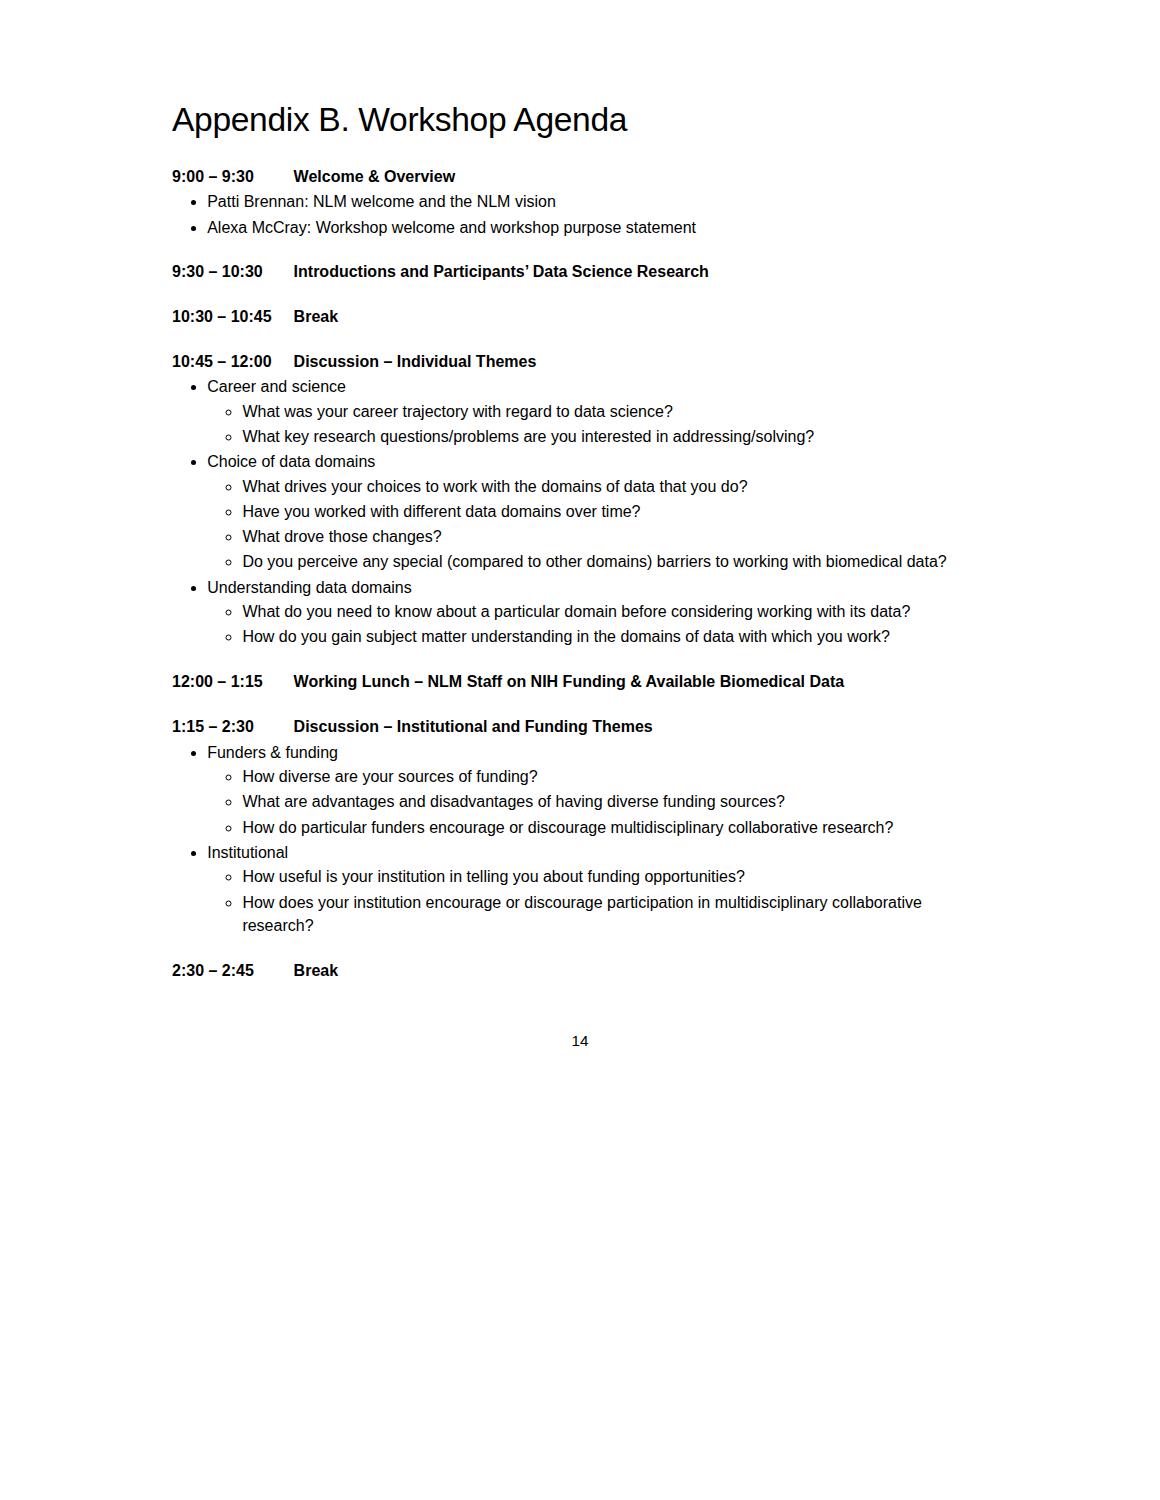Appendix B. Workshop Agenda
9:00 – 9:30 Welcome & Overview
Patti Brennan: NLM welcome and the NLM vision
Alexa McCray: Workshop welcome and workshop purpose statement
9:30 – 10:30 Introductions and Participants’ Data Science Research
10:30 – 10:45 Break
10:45 – 12:00 Discussion – Individual Themes
Career and science
What was your career trajectory with regard to data science?
What key research questions/problems are you interested in addressing/solving?
Choice of data domains
What drives your choices to work with the domains of data that you do?
Have you worked with different data domains over time?
What drove those changes?
Do you perceive any special (compared to other domains) barriers to working with biomedical data?
Understanding data domains
What do you need to know about a particular domain before considering working with its data?
How do you gain subject matter understanding in the domains of data with which you work?
12:00 – 1:15 Working Lunch – NLM Staff on NIH Funding & Available Biomedical Data
1:15 – 2:30 Discussion – Institutional and Funding Themes
Funders & funding
How diverse are your sources of funding?
What are advantages and disadvantages of having diverse funding sources?
How do particular funders encourage or discourage multidisciplinary collaborative research?
Institutional
How useful is your institution in telling you about funding opportunities?
How does your institution encourage or discourage participation in multidisciplinary collaborative research?
2:30 – 2:45 Break
14